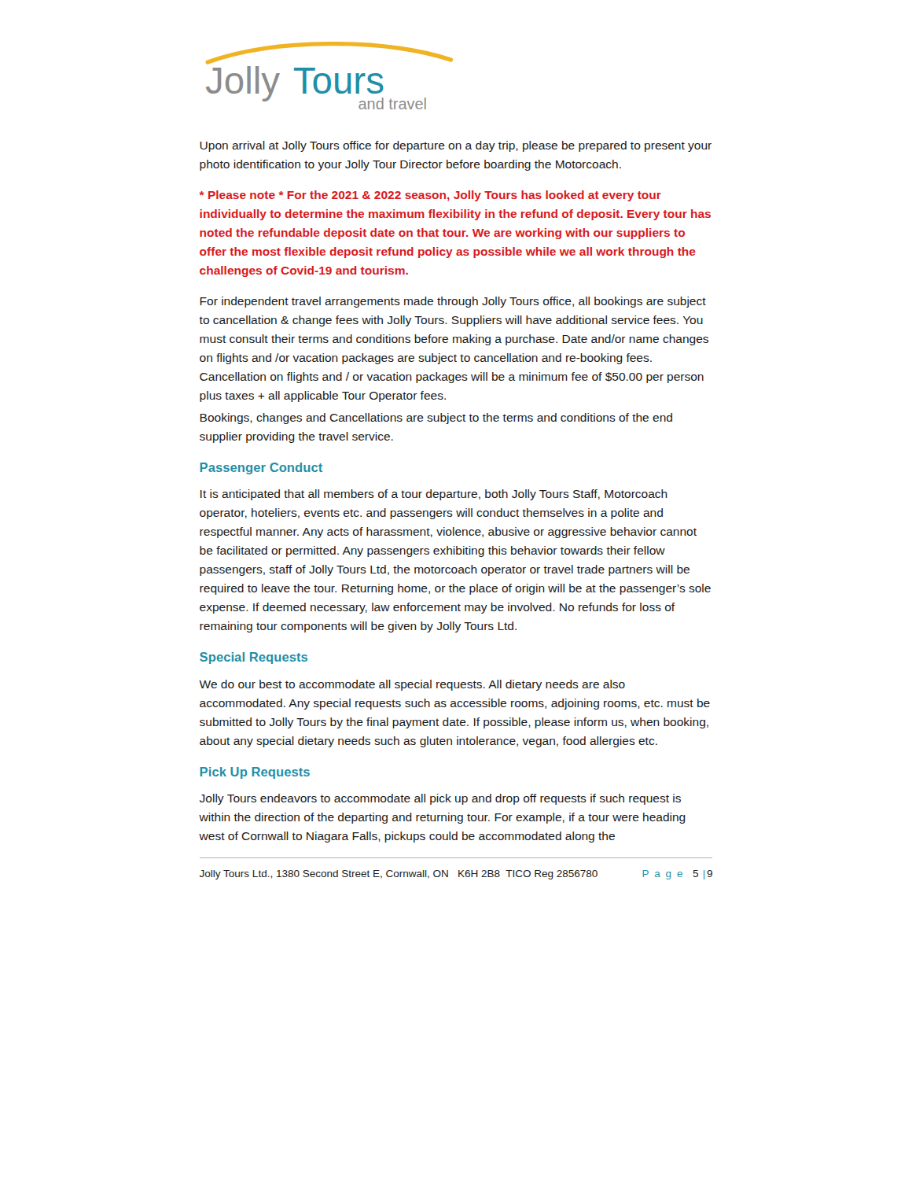Jolly Tours and travel
Upon arrival at Jolly Tours office for departure on a day trip, please be prepared to present your photo identification to your Jolly Tour Director before boarding the Motorcoach.
* Please note * For the 2021 & 2022 season, Jolly Tours has looked at every tour individually to determine the maximum flexibility in the refund of deposit. Every tour has noted the refundable deposit date on that tour. We are working with our suppliers to offer the most flexible deposit refund policy as possible while we all work through the challenges of Covid-19 and tourism.
For independent travel arrangements made through Jolly Tours office, all bookings are subject to cancellation & change fees with Jolly Tours. Suppliers will have additional service fees. You must consult their terms and conditions before making a purchase. Date and/or name changes on flights and /or vacation packages are subject to cancellation and re-booking fees. Cancellation on flights and / or vacation packages will be a minimum fee of $50.00 per person plus taxes + all applicable Tour Operator fees.
Bookings, changes and Cancellations are subject to the terms and conditions of the end supplier providing the travel service.
Passenger Conduct
It is anticipated that all members of a tour departure, both Jolly Tours Staff, Motorcoach operator, hoteliers, events etc. and passengers will conduct themselves in a polite and respectful manner. Any acts of harassment, violence, abusive or aggressive behavior cannot be facilitated or permitted. Any passengers exhibiting this behavior towards their fellow passengers, staff of Jolly Tours Ltd, the motorcoach operator or travel trade partners will be required to leave the tour. Returning home, or the place of origin will be at the passenger’s sole expense. If deemed necessary, law enforcement may be involved. No refunds for loss of remaining tour components will be given by Jolly Tours Ltd.
Special Requests
We do our best to accommodate all special requests. All dietary needs are also accommodated. Any special requests such as accessible rooms, adjoining rooms, etc. must be submitted to Jolly Tours by the final payment date. If possible, please inform us, when booking, about any special dietary needs such as gluten intolerance, vegan, food allergies etc.
Pick Up Requests
Jolly Tours endeavors to accommodate all pick up and drop off requests if such request is within the direction of the departing and returning tour. For example, if a tour were heading west of Cornwall to Niagara Falls, pickups could be accommodated along the
Jolly Tours Ltd., 1380 Second Street E, Cornwall, ON K6H 2B8 TICO Reg 2856780 P a g e 5 |9